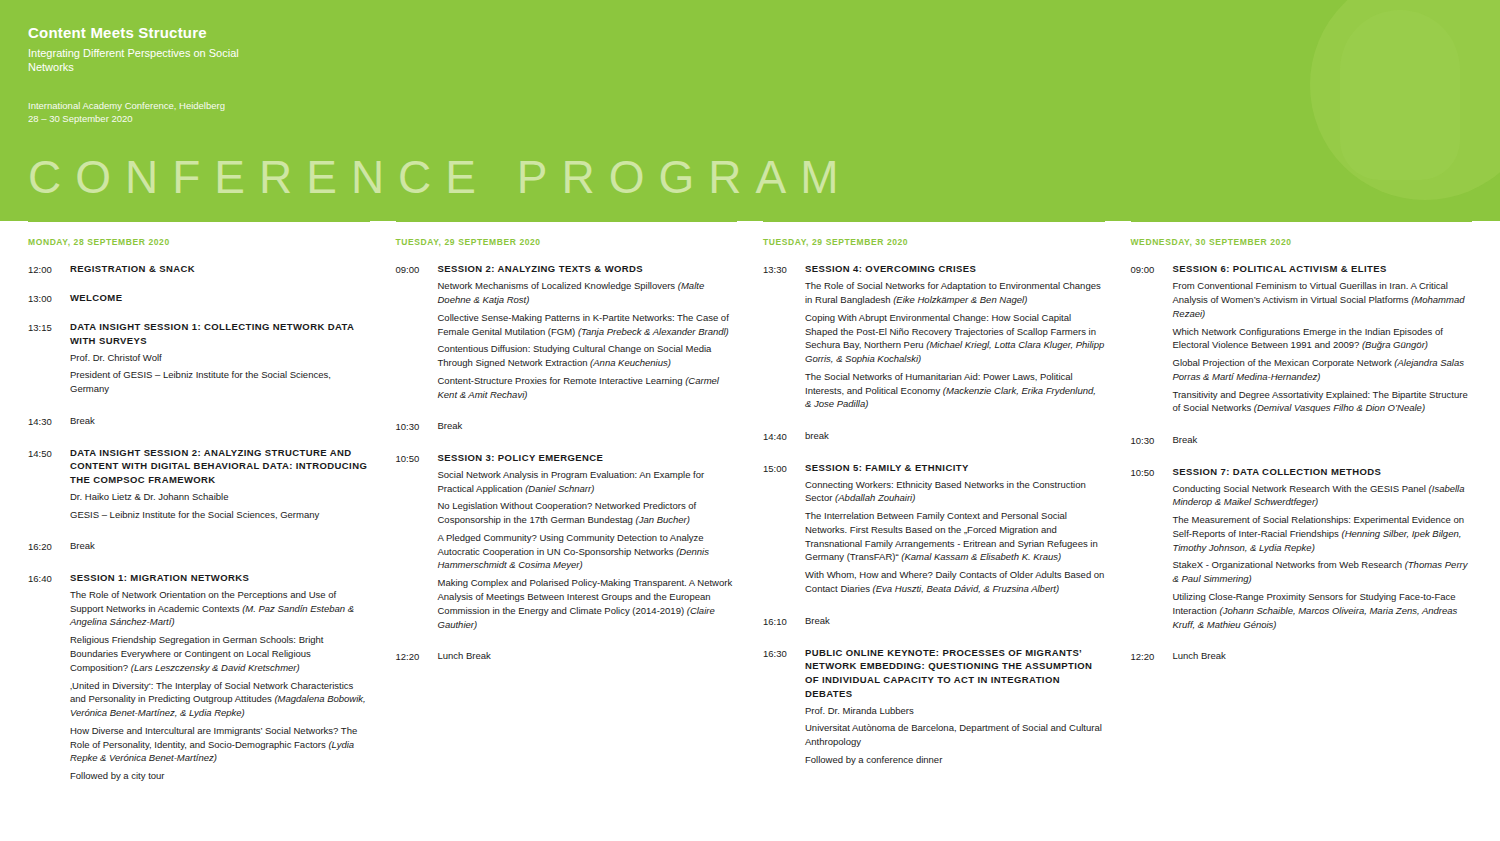Content Meets Structure
Integrating Different Perspectives on Social
Networks
International Academy Conference, Heidelberg
28 – 30 September 2020
CONFERENCE PROGRAM
Monday, 28 September 2020
12:00
Registration & Snack
13:00
Welcome
13:15
Data Insight Session 1: Collecting Network Data with Surveys
Prof. Dr. Christof Wolf
President of GESIS – Leibniz Institute for the Social Sciences, Germany
14:30
Break
14:50
Data Insight Session 2: Analyzing Structure and Content With Digital Behavioral Data: Introducing the CompSoc Framework
Dr. Haiko Lietz & Dr. Johann Schaible
GESIS – Leibniz Institute for the Social Sciences, Germany
16:20
Break
16:40
Session 1: Migration Networks
The Role of Network Orientation on the Perceptions and Use of Support Networks in Academic Contexts (M. Paz Sandín Esteban & Angelina Sánchez-Martí)
Religious Friendship Segregation in German Schools: Bright Boundaries Everywhere or Contingent on Local Religious Composition? (Lars Leszczensky & David Kretschmer)
‚United in Diversity‘: The Interplay of Social Network Characteristics and Personality in Predicting Outgroup Attitudes (Magdalena Bobowik, Verónica Benet-Martínez, & Lydia Repke)
How Diverse and Intercultural are Immigrants’ Social Networks? The Role of Personality, Identity, and Socio-Demographic Factors (Lydia Repke & Verónica Benet-Martínez)
Followed by a city tour
Tuesday, 29 September 2020
09:00
Session 2: Analyzing Texts & Words
Network Mechanisms of Localized Knowledge Spillovers (Malte Doehne & Katja Rost)
Collective Sense-Making Patterns in K-Partite Networks: The Case of Female Genital Mutilation (FGM) (Tanja Prebeck & Alexander Brandl)
Contentious Diffusion: Studying Cultural Change on Social Media Through Signed Network Extraction (Anna Keuchenius)
Content-Structure Proxies for Remote Interactive Learning (Carmel Kent & Amit Rechavi)
10:30
Break
10:50
Session 3: Policy Emergence
Social Network Analysis in Program Evaluation: An Example for Practical Application (Daniel Schnarr)
No Legislation Without Cooperation? Networked Predictors of Cosponsorship in the 17th German Bundestag (Jan Bucher)
A Pledged Community? Using Community Detection to Analyze Autocratic Cooperation in UN Co-Sponsorship Networks (Dennis Hammerschmidt & Cosima Meyer)
Making Complex and Polarised Policy-Making Transparent. A Network Analysis of Meetings Between Interest Groups and the European Commission in the Energy and Climate Policy (2014-2019) (Claire Gauthier)
12:20
Lunch Break
Tuesday, 29 September 2020
13:30
Session 4: Overcoming Crises
The Role of Social Networks for Adaptation to Environmental Changes in Rural Bangladesh (Eike Holzkämper & Ben Nagel)
Coping With Abrupt Environmental Change: How Social Capital Shaped the Post-El Niño Recovery Trajectories of Scallop Farmers in Sechura Bay, Northern Peru (Michael Kriegl, Lotta Clara Kluger, Philipp Gorris, & Sophia Kochalski)
The Social Networks of Humanitarian Aid: Power Laws, Political Interests, and Political Economy (Mackenzie Clark, Erika Frydenlund, & Jose Padilla)
14:40
break
15:00
Session 5: Family & Ethnicity
Connecting Workers: Ethnicity Based Networks in the Construction Sector (Abdallah Zouhairi)
The Interrelation Between Family Context and Personal Social Networks. First Results Based on the „Forced Migration and Transnational Family Arrangements - Eritrean and Syrian Refugees in Germany (TransFAR)“ (Kamal Kassam & Elisabeth K. Kraus)
With Whom, How and Where? Daily Contacts of Older Adults Based on Contact Diaries (Eva Huszti, Beata Dávid, & Fruzsina Albert)
16:10
Break
16:30
Public Online Keynote: Processes of Migrants’ Network Embedding: Questioning the Assumption of Individual Capacity to Act in Integration Debates
Prof. Dr. Miranda Lubbers
Universitat Autònoma de Barcelona, Department of Social and Cultural Anthropology
Followed by a conference dinner
Wednesday, 30 September 2020
09:00
Session 6: Political Activism & Elites
From Conventional Feminism to Virtual Guerillas in Iran. A Critical Analysis of Women’s Activism in Virtual Social Platforms (Mohammad Rezaei)
Which Network Configurations Emerge in the Indian Episodes of Electoral Violence Between 1991 and 2009? (Buğra Güngör)
Global Projection of the Mexican Corporate Network (Alejandra Salas Porras & Martí Medina-Hernandez)
Transitivity and Degree Assortativity Explained: The Bipartite Structure of Social Networks (Demival Vasques Filho & Dion O’Neale)
10:30
Break
10:50
Session 7: Data Collection Methods
Conducting Social Network Research With the GESIS Panel (Isabella Minderop & Maikel Schwerdtfeger)
The Measurement of Social Relationships: Experimental Evidence on Self-Reports of Inter-Racial Friendships (Henning Silber, Ipek Bilgen, Timothy Johnson, & Lydia Repke)
StakeX - Organizational Networks from Web Research (Thomas Perry & Paul Simmering)
Utilizing Close-Range Proximity Sensors for Studying Face-to-Face Interaction (Johann Schaible, Marcos Oliveira, Maria Zens, Andreas Kruff, & Mathieu Génois)
12:20
Lunch Break